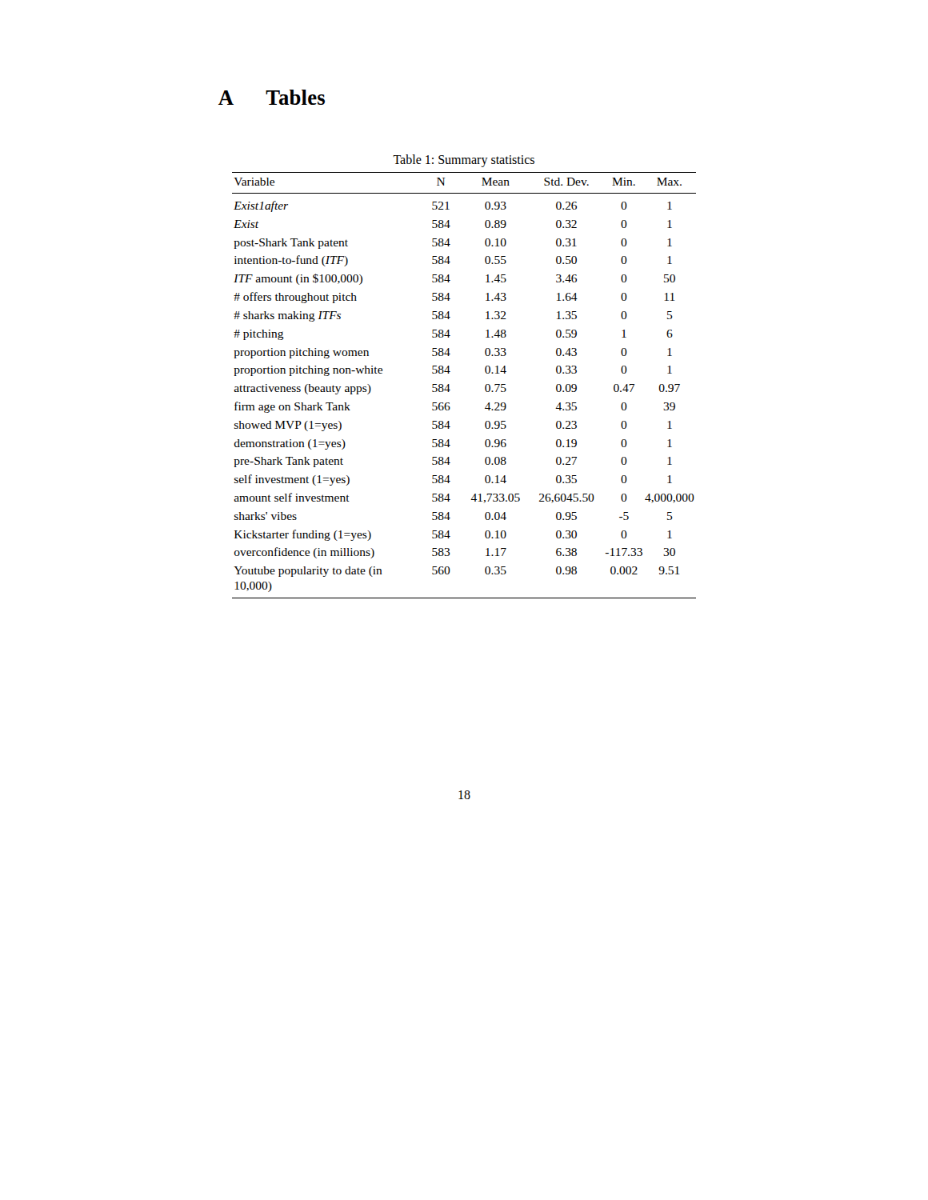ATables
Table 1: Summary statistics
| Variable | N | Mean | Std. Dev. | Min. | Max. |
| --- | --- | --- | --- | --- | --- |
| Exist1after | 521 | 0.93 | 0.26 | 0 | 1 |
| Exist | 584 | 0.89 | 0.32 | 0 | 1 |
| post-Shark Tank patent | 584 | 0.10 | 0.31 | 0 | 1 |
| intention-to-fund ( ITF ) | 584 | 0.55 | 0.50 | 0 | 1 |
| ITF amount (in $100,000) | 584 | 1.45 | 3.46 | 0 | 50 |
| # offers throughout pitch | 584 | 1.43 | 1.64 | 0 | 11 |
| # sharks making ITFs | 584 | 1.32 | 1.35 | 0 | 5 |
| # pitching | 584 | 1.48 | 0.59 | 1 | 6 |
| proportion pitching women | 584 | 0.33 | 0.43 | 0 | 1 |
| proportion pitching non-white | 584 | 0.14 | 0.33 | 0 | 1 |
| attractiveness (beauty apps) | 584 | 0.75 | 0.09 | 0.47 | 0.97 |
| firm age on Shark Tank | 566 | 4.29 | 4.35 | 0 | 39 |
| showed MVP (1=yes) | 584 | 0.95 | 0.23 | 0 | 1 |
| demonstration (1=yes) | 584 | 0.96 | 0.19 | 0 | 1 |
| pre-Shark Tank patent | 584 | 0.08 | 0.27 | 0 | 1 |
| self investment (1=yes) | 584 | 0.14 | 0.35 | 0 | 1 |
| amount self investment | 584 | 41,733.05 | 26,6045.50 | 0 | 4,000,000 |
| sharks' vibes | 584 | 0.04 | 0.95 | -5 | 5 |
| Kickstarter funding (1=yes) | 584 | 0.10 | 0.30 | 0 | 1 |
| overconfidence (in millions) | 583 | 1.17 | 6.38 | -117.33 | 30 |
| Youtube popularity to date (in 10,000) | 560 | 0.35 | 0.98 | 0.002 | 9.51 |
18